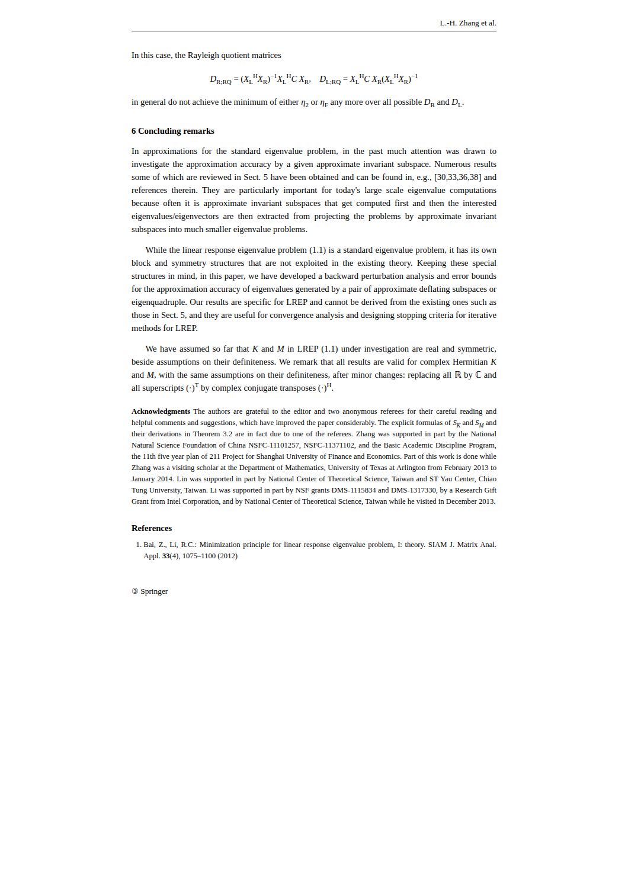L.-H. Zhang et al.
In this case, the Rayleigh quotient matrices
DR;RQ = (XLHXR)−1XLHC XR, DL;RQ = XLHC XR(XLHXR)−1
in general do not achieve the minimum of either η2 or ηF any more over all possible DR and DL.
6 Concluding remarks
In approximations for the standard eigenvalue problem, in the past much attention was drawn to investigate the approximation accuracy by a given approximate invariant subspace. Numerous results some of which are reviewed in Sect. 5 have been obtained and can be found in, e.g., [30,33,36,38] and references therein. They are particularly important for today's large scale eigenvalue computations because often it is approximate invariant subspaces that get computed first and then the interested eigenvalues/eigenvectors are then extracted from projecting the problems by approximate invariant subspaces into much smaller eigenvalue problems.
While the linear response eigenvalue problem (1.1) is a standard eigenvalue problem, it has its own block and symmetry structures that are not exploited in the existing theory. Keeping these special structures in mind, in this paper, we have developed a backward perturbation analysis and error bounds for the approximation accuracy of eigenvalues generated by a pair of approximate deflating subspaces or eigenquadruple. Our results are specific for LREP and cannot be derived from the existing ones such as those in Sect. 5, and they are useful for convergence analysis and designing stopping criteria for iterative methods for LREP.
We have assumed so far that K and M in LREP (1.1) under investigation are real and symmetric, beside assumptions on their definiteness. We remark that all results are valid for complex Hermitian K and M, with the same assumptions on their definiteness, after minor changes: replacing all ℝ by ℂ and all superscripts (·)T by complex conjugate transposes (·)H.
Acknowledgments The authors are grateful to the editor and two anonymous referees for their careful reading and helpful comments and suggestions, which have improved the paper considerably. The explicit formulas of SK and SM and their derivations in Theorem 3.2 are in fact due to one of the referees. Zhang was supported in part by the National Natural Science Foundation of China NSFC-11101257, NSFC-11371102, and the Basic Academic Discipline Program, the 11th five year plan of 211 Project for Shanghai University of Finance and Economics. Part of this work is done while Zhang was a visiting scholar at the Department of Mathematics, University of Texas at Arlington from February 2013 to January 2014. Lin was supported in part by National Center of Theoretical Science, Taiwan and ST Yau Center, Chiao Tung University, Taiwan. Li was supported in part by NSF grants DMS-1115834 and DMS-1317330, by a Research Gift Grant from Intel Corporation, and by National Center of Theoretical Science, Taiwan while he visited in December 2013.
References
Bai, Z., Li, R.C.: Minimization principle for linear response eigenvalue problem, I: theory. SIAM J. Matrix Anal. Appl. 33(4), 1075–1100 (2012)
③ Springer